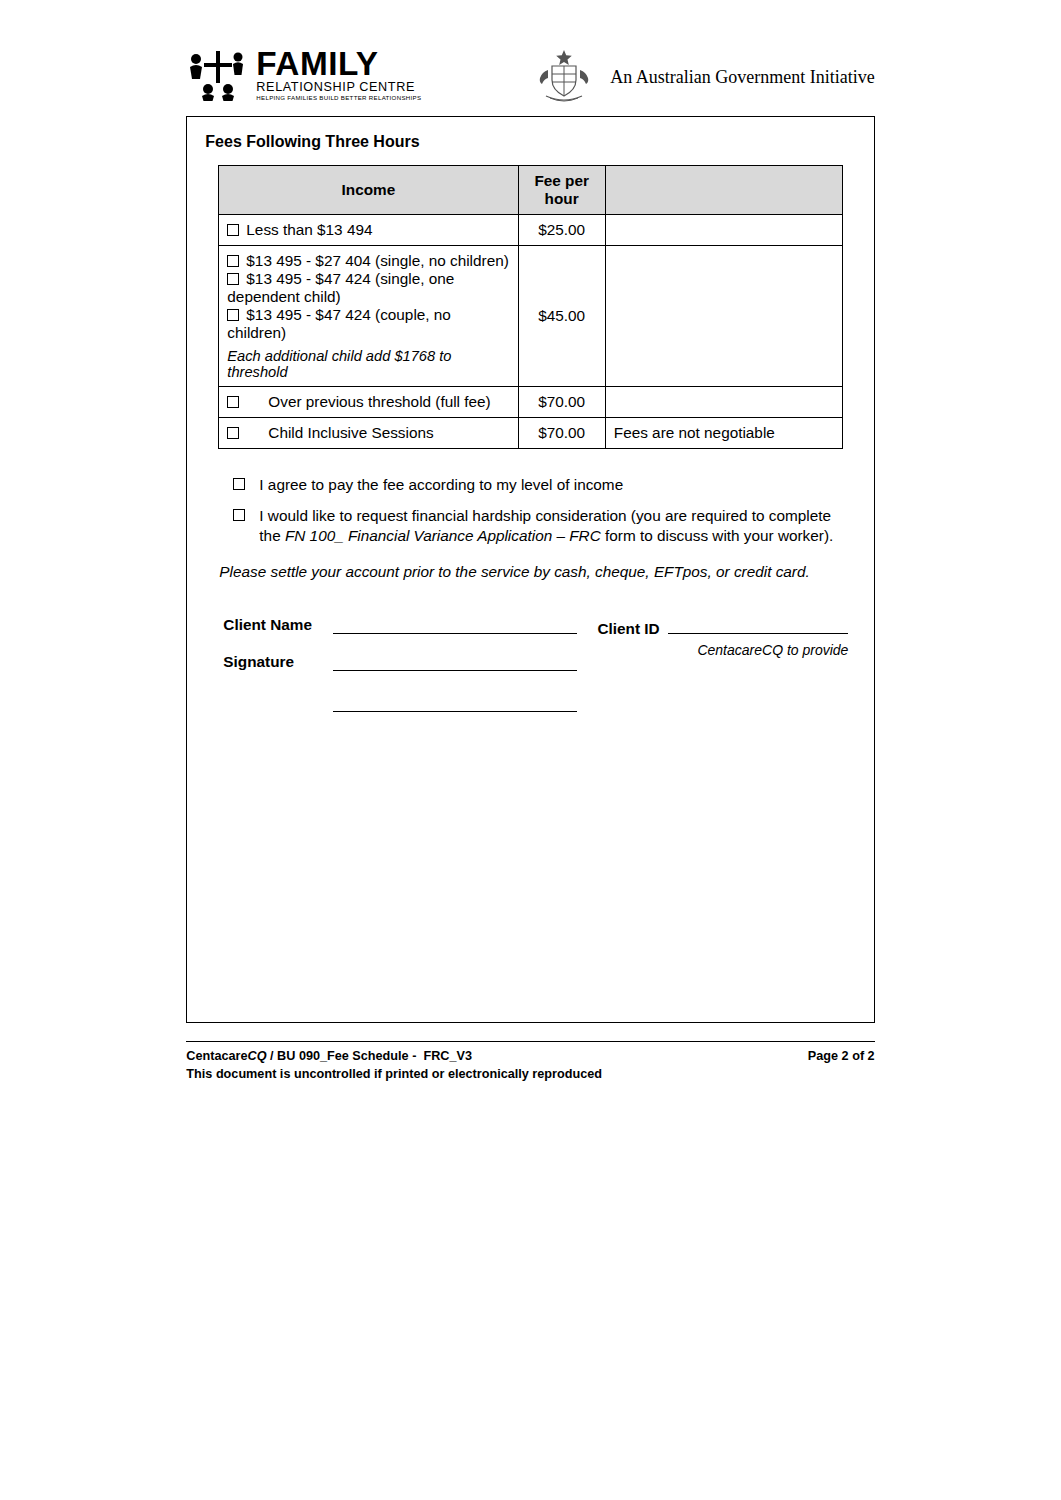FAMILY RELATIONSHIP CENTRE HELPING FAMILIES BUILD BETTER RELATIONSHIPS
An Australian Government Initiative
Fees Following Three Hours
| Income | Fee per hour | |
| --- | --- | --- |
| Less than $13 494 | $25.00 | |
| $13 495 - $27 404 (single, no children) $13 495 - $47 424 (single, one dependent child) $13 495 - $47 424 (couple, no children) Each additional child add $1768 to threshold | $45.00 | |
| Over previous threshold (full fee) | $70.00 | |
| Child Inclusive Sessions | $70.00 | Fees are not negotiable |
I agree to pay the fee according to my level of income
I would like to request financial hardship consideration (you are required to complete the FN 100_ Financial Variance Application – FRC form to discuss with your worker).
Please settle your account prior to the service by cash, cheque, EFTpos, or credit card.
Client Name
Signature
Client ID
CentacareCQ to provide
CentacareCQ / BU 090_Fee Schedule - FRC_V3
This document is uncontrolled if printed or electronically reproduced
Page 2 of 2